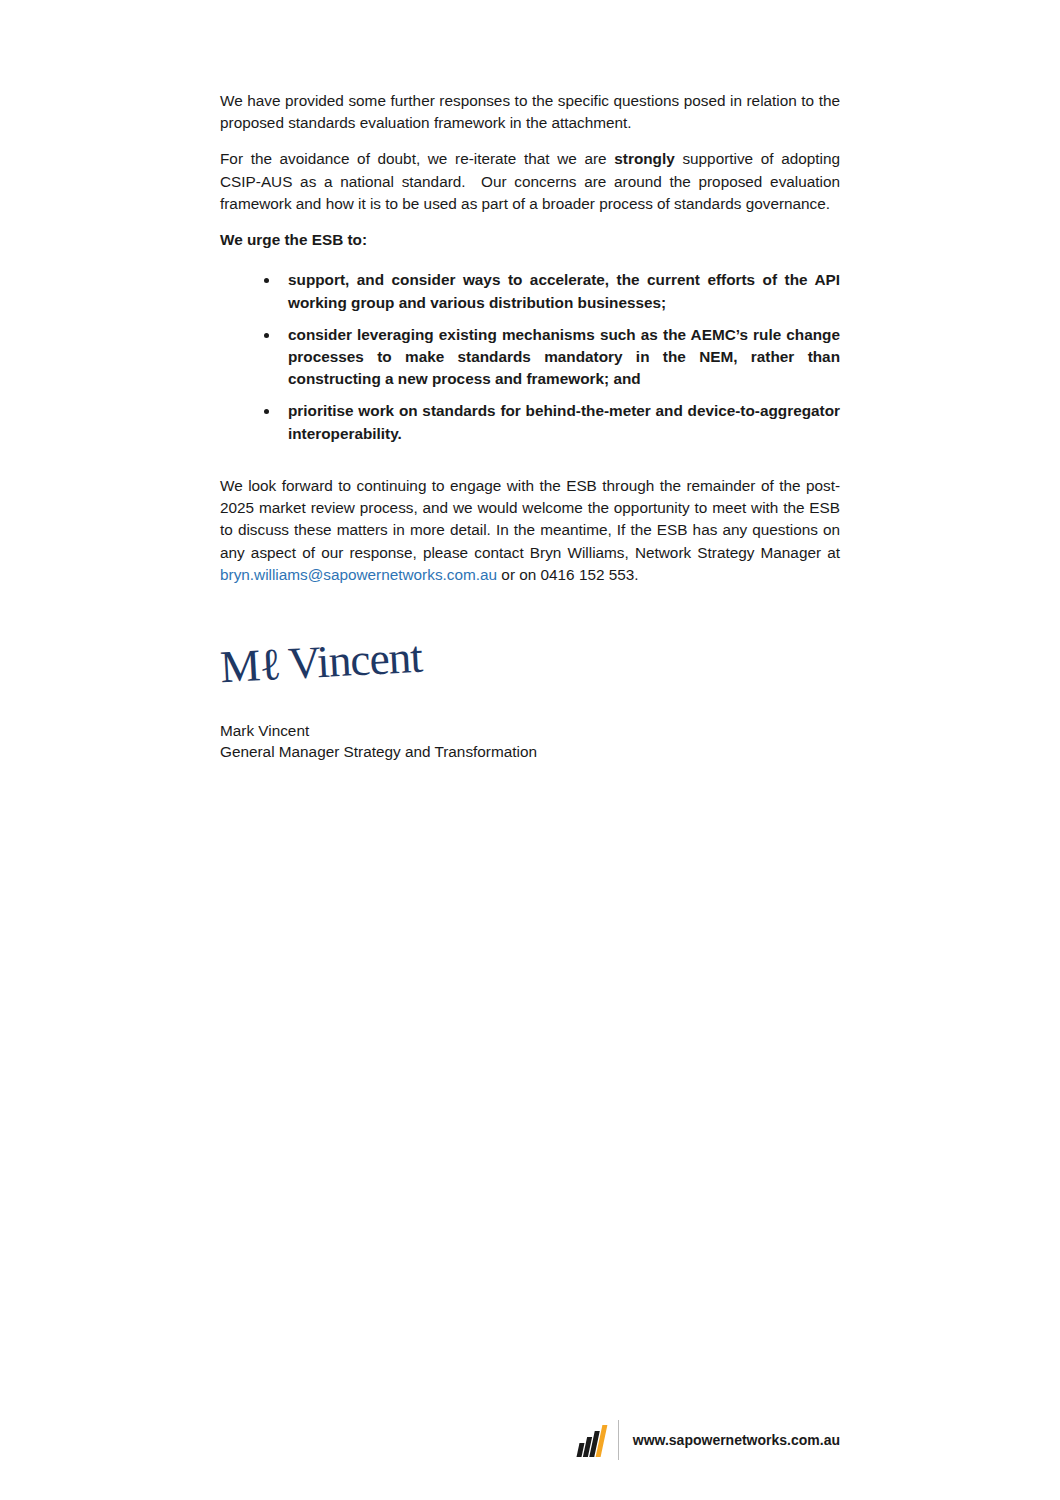We have provided some further responses to the specific questions posed in relation to the proposed standards evaluation framework in the attachment.
For the avoidance of doubt, we re-iterate that we are strongly supportive of adopting CSIP-AUS as a national standard. Our concerns are around the proposed evaluation framework and how it is to be used as part of a broader process of standards governance.
We urge the ESB to:
support, and consider ways to accelerate, the current efforts of the API working group and various distribution businesses;
consider leveraging existing mechanisms such as the AEMC’s rule change processes to make standards mandatory in the NEM, rather than constructing a new process and framework; and
prioritise work on standards for behind-the-meter and device-to-aggregator interoperability.
We look forward to continuing to engage with the ESB through the remainder of the post-2025 market review process, and we would welcome the opportunity to meet with the ESB to discuss these matters in more detail. In the meantime, If the ESB has any questions on any aspect of our response, please contact Bryn Williams, Network Strategy Manager at bryn.williams@sapowernetworks.com.au or on 0416 152 553.
Mℓ Vincent
Mark Vincent
General Manager Strategy and Transformation
www.sapowernetworks.com.au